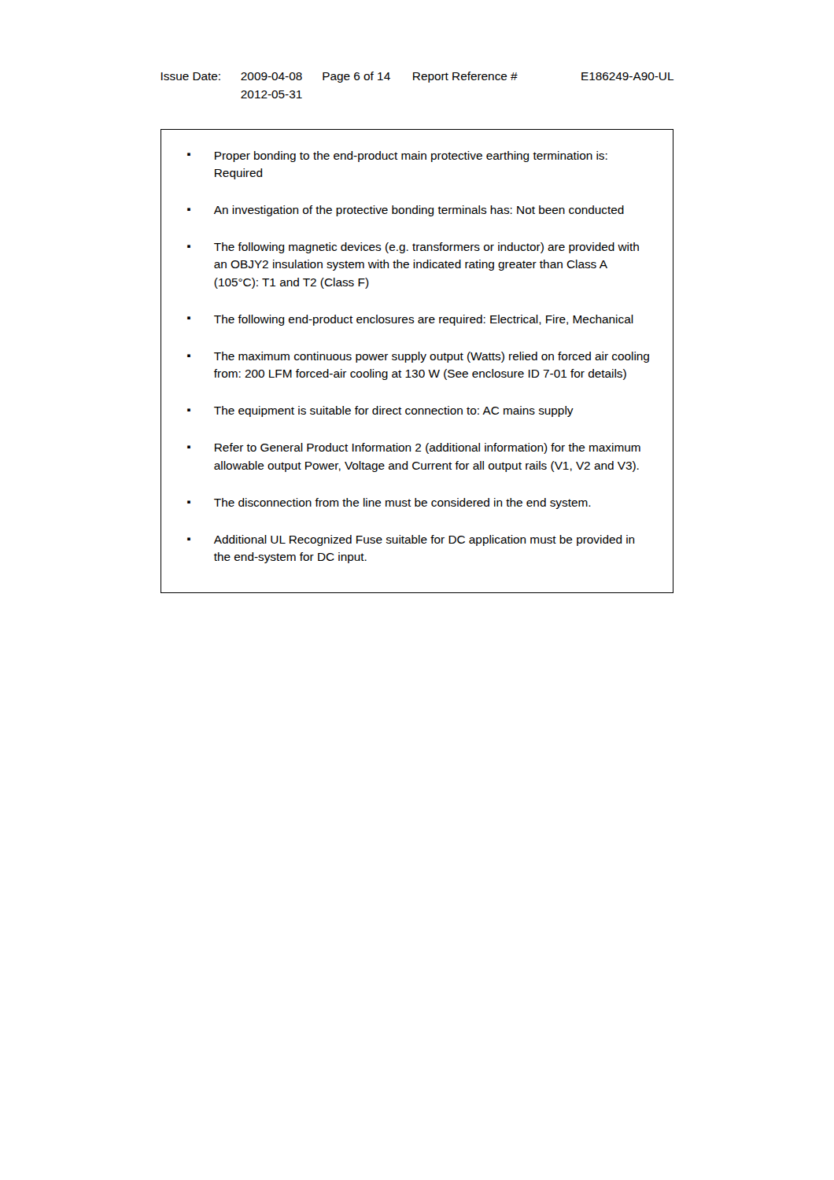| Issue Date: | 2009-04-08 | Page 6 of 14 | Report Reference # | E186249-A90-UL |
| | 2012-05-31 | | | |
Proper bonding to the end-product main protective earthing termination is: Required
An investigation of the protective bonding terminals has: Not been conducted
The following magnetic devices (e.g. transformers or inductor) are provided with an OBJY2 insulation system with the indicated rating greater than Class A (105°C): T1 and T2 (Class F)
The following end-product enclosures are required: Electrical, Fire, Mechanical
The maximum continuous power supply output (Watts) relied on forced air cooling from: 200 LFM forced-air cooling at 130 W (See enclosure ID 7-01 for details)
The equipment is suitable for direct connection to: AC mains supply
Refer to General Product Information 2 (additional information) for the maximum allowable output Power, Voltage and Current for all output rails (V1, V2 and V3).
The disconnection from the line must be considered in the end system.
Additional UL Recognized Fuse suitable for DC application must be provided in the end-system for DC input.